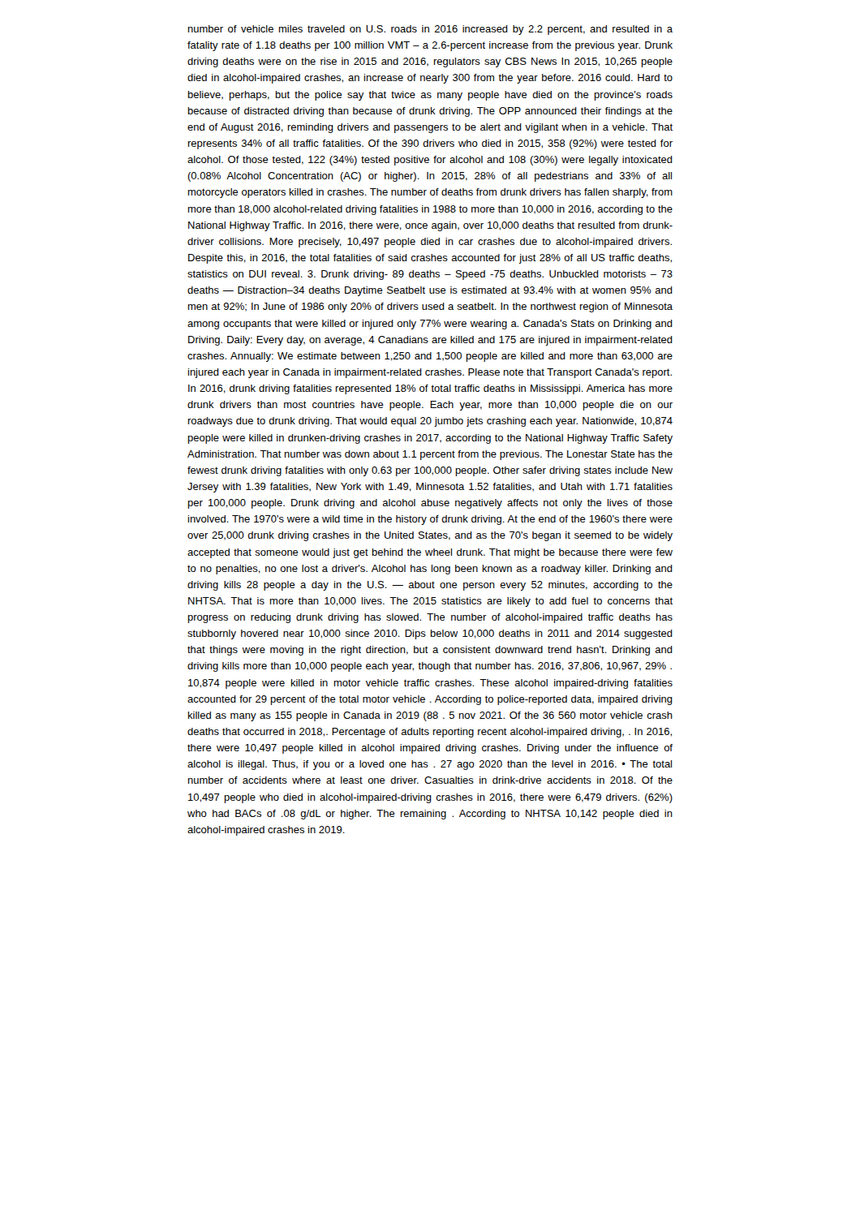number of vehicle miles traveled on U.S. roads in 2016 increased by 2.2 percent, and resulted in a fatality rate of 1.18 deaths per 100 million VMT – a 2.6-percent increase from the previous year. Drunk driving deaths were on the rise in 2015 and 2016, regulators say CBS News In 2015, 10,265 people died in alcohol-impaired crashes, an increase of nearly 300 from the year before. 2016 could. Hard to believe, perhaps, but the police say that twice as many people have died on the province's roads because of distracted driving than because of drunk driving. The OPP announced their findings at the end of August 2016, reminding drivers and passengers to be alert and vigilant when in a vehicle. That represents 34% of all traffic fatalities. Of the 390 drivers who died in 2015, 358 (92%) were tested for alcohol. Of those tested, 122 (34%) tested positive for alcohol and 108 (30%) were legally intoxicated (0.08% Alcohol Concentration (AC) or higher). In 2015, 28% of all pedestrians and 33% of all motorcycle operators killed in crashes. The number of deaths from drunk drivers has fallen sharply, from more than 18,000 alcohol-related driving fatalities in 1988 to more than 10,000 in 2016, according to the National Highway Traffic. In 2016, there were, once again, over 10,000 deaths that resulted from drunk-driver collisions. More precisely, 10,497 people died in car crashes due to alcohol-impaired drivers. Despite this, in 2016, the total fatalities of said crashes accounted for just 28% of all US traffic deaths, statistics on DUI reveal. 3. Drunk driving- 89 deaths – Speed -75 deaths. Unbuckled motorists – 73 deaths — Distraction–34 deaths Daytime Seatbelt use is estimated at 93.4% with at women 95% and men at 92%; In June of 1986 only 20% of drivers used a seatbelt. In the northwest region of Minnesota among occupants that were killed or injured only 77% were wearing a. Canada's Stats on Drinking and Driving. Daily: Every day, on average, 4 Canadians are killed and 175 are injured in impairment-related crashes. Annually: We estimate between 1,250 and 1,500 people are killed and more than 63,000 are injured each year in Canada in impairment-related crashes. Please note that Transport Canada's report. In 2016, drunk driving fatalities represented 18% of total traffic deaths in Mississippi. America has more drunk drivers than most countries have people. Each year, more than 10,000 people die on our roadways due to drunk driving. That would equal 20 jumbo jets crashing each year. Nationwide, 10,874 people were killed in drunken-driving crashes in 2017, according to the National Highway Traffic Safety Administration. That number was down about 1.1 percent from the previous. The Lonestar State has the fewest drunk driving fatalities with only 0.63 per 100,000 people. Other safer driving states include New Jersey with 1.39 fatalities, New York with 1.49, Minnesota 1.52 fatalities, and Utah with 1.71 fatalities per 100,000 people. Drunk driving and alcohol abuse negatively affects not only the lives of those involved. The 1970's were a wild time in the history of drunk driving. At the end of the 1960's there were over 25,000 drunk driving crashes in the United States, and as the 70's began it seemed to be widely accepted that someone would just get behind the wheel drunk. That might be because there were few to no penalties, no one lost a driver's. Alcohol has long been known as a roadway killer. Drinking and driving kills 28 people a day in the U.S. — about one person every 52 minutes, according to the NHTSA. That is more than 10,000 lives. The 2015 statistics are likely to add fuel to concerns that progress on reducing drunk driving has slowed. The number of alcohol-impaired traffic deaths has stubbornly hovered near 10,000 since 2010. Dips below 10,000 deaths in 2011 and 2014 suggested that things were moving in the right direction, but a consistent downward trend hasn't. Drinking and driving kills more than 10,000 people each year, though that number has. 2016, 37,806, 10,967, 29% . 10,874 people were killed in motor vehicle traffic crashes. These alcohol impaired-driving fatalities accounted for 29 percent of the total motor vehicle . According to police-reported data, impaired driving killed as many as 155 people in Canada in 2019 (88 . 5 nov 2021. Of the 36 560 motor vehicle crash deaths that occurred in 2018,. Percentage of adults reporting recent alcohol-impaired driving, . In 2016, there were 10,497 people killed in alcohol impaired driving crashes. Driving under the influence of alcohol is illegal. Thus, if you or a loved one has . 27 ago 2020 than the level in 2016. • The total number of accidents where at least one driver. Casualties in drink-drive accidents in 2018. Of the 10,497 people who died in alcohol-impaired-driving crashes in 2016, there were 6,479 drivers. (62%) who had BACs of .08 g/dL or higher. The remaining . According to NHTSA 10,142 people died in alcohol-impaired crashes in 2019.